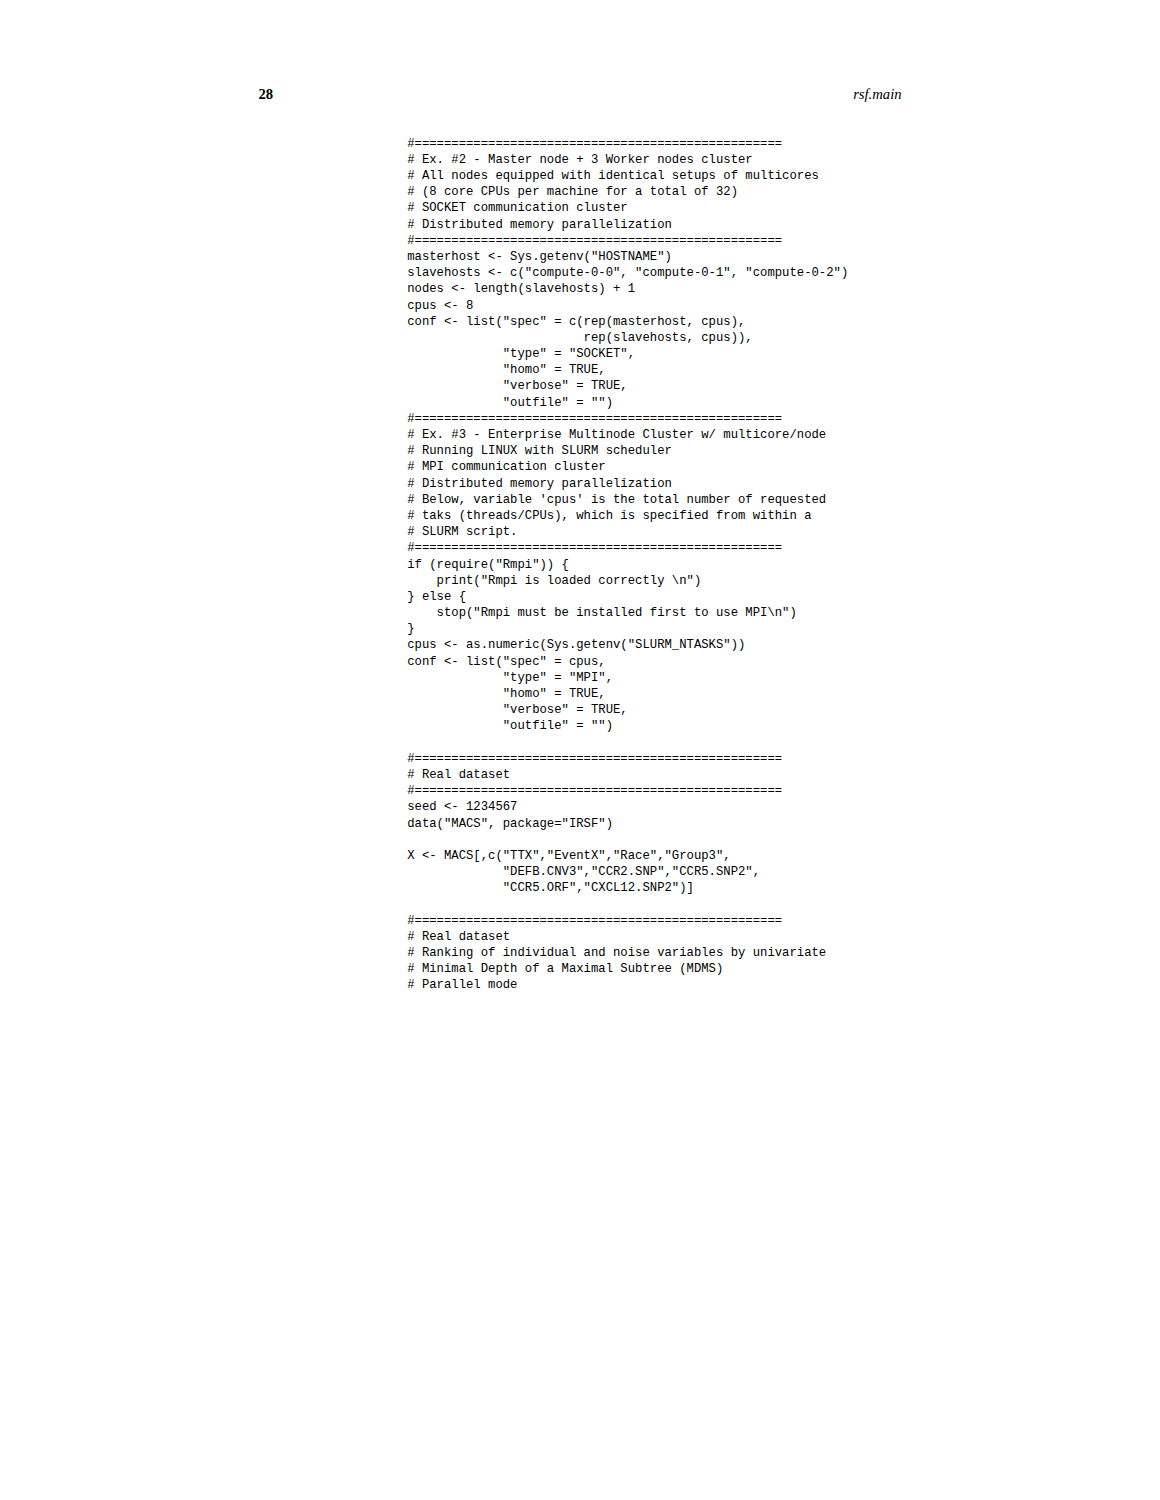28 rsf.main
#==================================================
# Ex. #2 - Master node + 3 Worker nodes cluster
# All nodes equipped with identical setups of multicores
# (8 core CPUs per machine for a total of 32)
# SOCKET communication cluster
# Distributed memory parallelization
#==================================================
masterhost <- Sys.getenv("HOSTNAME")
slavehosts <- c("compute-0-0", "compute-0-1", "compute-0-2")
nodes <- length(slavehosts) + 1
cpus <- 8
conf <- list("spec" = c(rep(masterhost, cpus),
                        rep(slavehosts, cpus)),
             "type" = "SOCKET",
             "homo" = TRUE,
             "verbose" = TRUE,
             "outfile" = "")
#==================================================
# Ex. #3 - Enterprise Multinode Cluster w/ multicore/node
# Running LINUX with SLURM scheduler
# MPI communication cluster
# Distributed memory parallelization
# Below, variable 'cpus' is the total number of requested
# taks (threads/CPUs), which is specified from within a
# SLURM script.
#==================================================
if (require("Rmpi")) {
    print("Rmpi is loaded correctly \n")
} else {
    stop("Rmpi must be installed first to use MPI\n")
}
cpus <- as.numeric(Sys.getenv("SLURM_NTASKS"))
conf <- list("spec" = cpus,
             "type" = "MPI",
             "homo" = TRUE,
             "verbose" = TRUE,
             "outfile" = "")

#==================================================
# Real dataset
#==================================================
seed <- 1234567
data("MACS", package="IRSF")

X <- MACS[,c("TTX","EventX","Race","Group3",
             "DEFB.CNV3","CCR2.SNP","CCR5.SNP2",
             "CCR5.ORF","CXCL12.SNP2")]

#==================================================
# Real dataset
# Ranking of individual and noise variables by univariate
# Minimal Depth of a Maximal Subtree (MDMS)
# Parallel mode